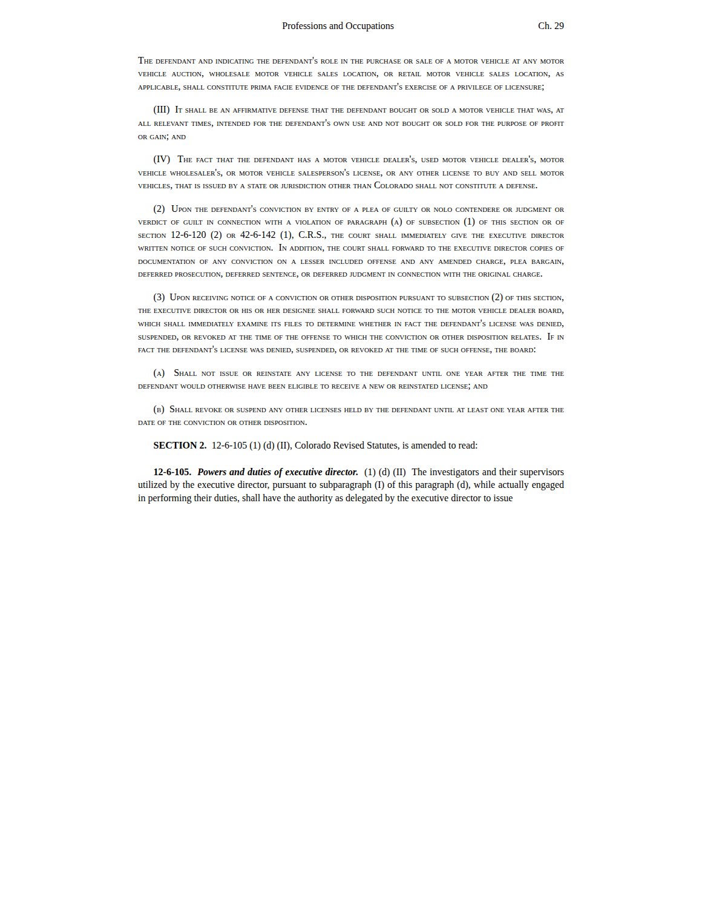Professions and Occupations
Ch. 29
The defendant and indicating the defendant's role in the purchase or sale of a motor vehicle at any motor vehicle auction, wholesale motor vehicle sales location, or retail motor vehicle sales location, as applicable, shall constitute prima facie evidence of the defendant's exercise of a privilege of licensure;
(III) It shall be an affirmative defense that the defendant bought or sold a motor vehicle that was, at all relevant times, intended for the defendant's own use and not bought or sold for the purpose of profit or gain; and
(IV) The fact that the defendant has a motor vehicle dealer's, used motor vehicle dealer's, motor vehicle wholesaler's, or motor vehicle salesperson's license, or any other license to buy and sell motor vehicles, that is issued by a state or jurisdiction other than Colorado shall not constitute a defense.
(2) Upon the defendant's conviction by entry of a plea of guilty or nolo contendere or judgment or verdict of guilt in connection with a violation of paragraph (a) of subsection (1) of this section or of section 12-6-120 (2) or 42-6-142 (1), C.R.S., the court shall immediately give the executive director written notice of such conviction. In addition, the court shall forward to the executive director copies of documentation of any conviction on a lesser included offense and any amended charge, plea bargain, deferred prosecution, deferred sentence, or deferred judgment in connection with the original charge.
(3) Upon receiving notice of a conviction or other disposition pursuant to subsection (2) of this section, the executive director or his or her designee shall forward such notice to the motor vehicle dealer board, which shall immediately examine its files to determine whether in fact the defendant's license was denied, suspended, or revoked at the time of the offense to which the conviction or other disposition relates. If in fact the defendant's license was denied, suspended, or revoked at the time of such offense, the board:
(a) Shall not issue or reinstate any license to the defendant until one year after the time the defendant would otherwise have been eligible to receive a new or reinstated license; and
(b) Shall revoke or suspend any other licenses held by the defendant until at least one year after the date of the conviction or other disposition.
SECTION 2. 12-6-105 (1) (d) (II), Colorado Revised Statutes, is amended to read:
12-6-105. Powers and duties of executive director. (1) (d) (II) The investigators and their supervisors utilized by the executive director, pursuant to subparagraph (I) of this paragraph (d), while actually engaged in performing their duties, shall have the authority as delegated by the executive director to issue